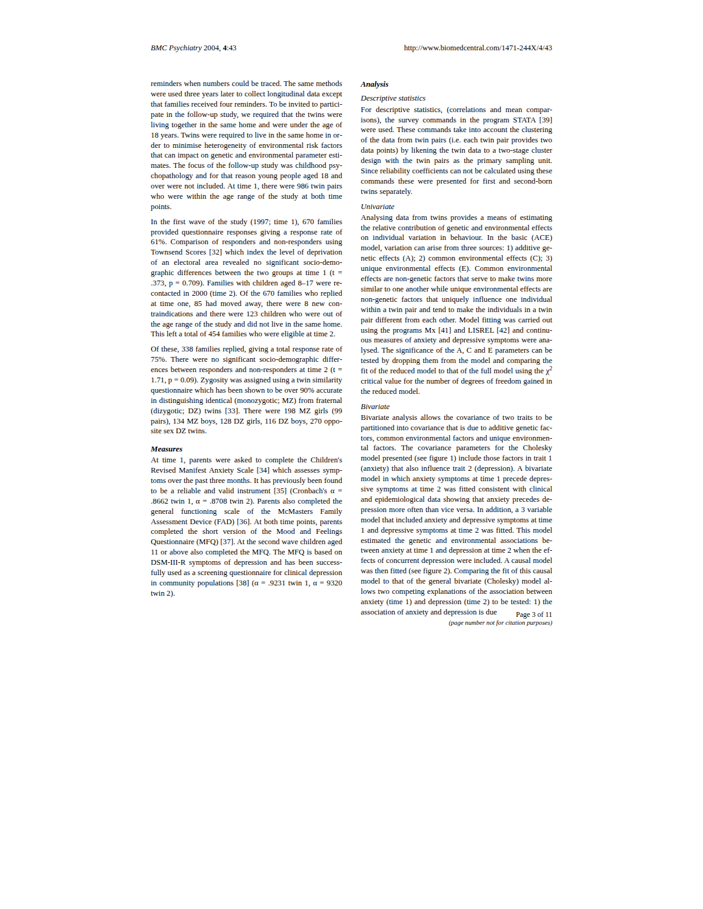BMC Psychiatry 2004, 4:43
http://www.biomedcentral.com/1471-244X/4/43
reminders when numbers could be traced. The same methods were used three years later to collect longitudinal data except that families received four reminders. To be invited to participate in the follow-up study, we required that the twins were living together in the same home and were under the age of 18 years. Twins were required to live in the same home in order to minimise heterogeneity of environmental risk factors that can impact on genetic and environmental parameter estimates. The focus of the follow-up study was childhood psychopathology and for that reason young people aged 18 and over were not included. At time 1, there were 986 twin pairs who were within the age range of the study at both time points.
In the first wave of the study (1997; time 1), 670 families provided questionnaire responses giving a response rate of 61%. Comparison of responders and non-responders using Townsend Scores [32] which index the level of deprivation of an electoral area revealed no significant socio-demographic differences between the two groups at time 1 (t = .373, p = 0.709). Families with children aged 8–17 were re-contacted in 2000 (time 2). Of the 670 families who replied at time one, 85 had moved away, there were 8 new contraindications and there were 123 children who were out of the age range of the study and did not live in the same home. This left a total of 454 families who were eligible at time 2.
Of these, 338 families replied, giving a total response rate of 75%. There were no significant socio-demographic differences between responders and non-responders at time 2 (t = 1.71, p = 0.09). Zygosity was assigned using a twin similarity questionnaire which has been shown to be over 90% accurate in distinguishing identical (monozygotic; MZ) from fraternal (dizygotic; DZ) twins [33]. There were 198 MZ girls (99 pairs), 134 MZ boys, 128 DZ girls, 116 DZ boys, 270 opposite sex DZ twins.
Measures
At time 1, parents were asked to complete the Children's Revised Manifest Anxiety Scale [34] which assesses symptoms over the past three months. It has previously been found to be a reliable and valid instrument [35] (Cronbach's α = .8662 twin 1, α = .8708 twin 2). Parents also completed the general functioning scale of the McMasters Family Assessment Device (FAD) [36]. At both time points, parents completed the short version of the Mood and Feelings Questionnaire (MFQ) [37]. At the second wave children aged 11 or above also completed the MFQ. The MFQ is based on DSM-III-R symptoms of depression and has been successfully used as a screening questionnaire for clinical depression in community populations [38] (α = .9231 twin 1, α = 9320 twin 2).
Analysis
Descriptive statistics
For descriptive statistics, (correlations and mean comparisons), the survey commands in the program STATA [39] were used. These commands take into account the clustering of the data from twin pairs (i.e. each twin pair provides two data points) by likening the twin data to a two-stage cluster design with the twin pairs as the primary sampling unit. Since reliability coefficients can not be calculated using these commands these were presented for first and second-born twins separately.
Univariate
Analysing data from twins provides a means of estimating the relative contribution of genetic and environmental effects on individual variation in behaviour. In the basic (ACE) model, variation can arise from three sources: 1) additive genetic effects (A); 2) common environmental effects (C); 3) unique environmental effects (E). Common environmental effects are non-genetic factors that serve to make twins more similar to one another while unique environmental effects are non-genetic factors that uniquely influence one individual within a twin pair and tend to make the individuals in a twin pair different from each other. Model fitting was carried out using the programs Mx [41] and LISREL [42] and continuous measures of anxiety and depressive symptoms were analysed. The significance of the A, C and E parameters can be tested by dropping them from the model and comparing the fit of the reduced model to that of the full model using the χ2 critical value for the number of degrees of freedom gained in the reduced model.
Bivariate
Bivariate analysis allows the covariance of two traits to be partitioned into covariance that is due to additive genetic factors, common environmental factors and unique environmental factors. The covariance parameters for the Cholesky model presented (see figure 1) include those factors in trait 1 (anxiety) that also influence trait 2 (depression). A bivariate model in which anxiety symptoms at time 1 precede depressive symptoms at time 2 was fitted consistent with clinical and epidemiological data showing that anxiety precedes depression more often than vice versa. In addition, a 3 variable model that included anxiety and depressive symptoms at time 1 and depressive symptoms at time 2 was fitted. This model estimated the genetic and environmental associations between anxiety at time 1 and depression at time 2 when the effects of concurrent depression were included. A causal model was then fitted (see figure 2). Comparing the fit of this causal model to that of the general bivariate (Cholesky) model allows two competing explanations of the association between anxiety (time 1) and depression (time 2) to be tested: 1) the association of anxiety and depression is due
Page 3 of 11
(page number not for citation purposes)